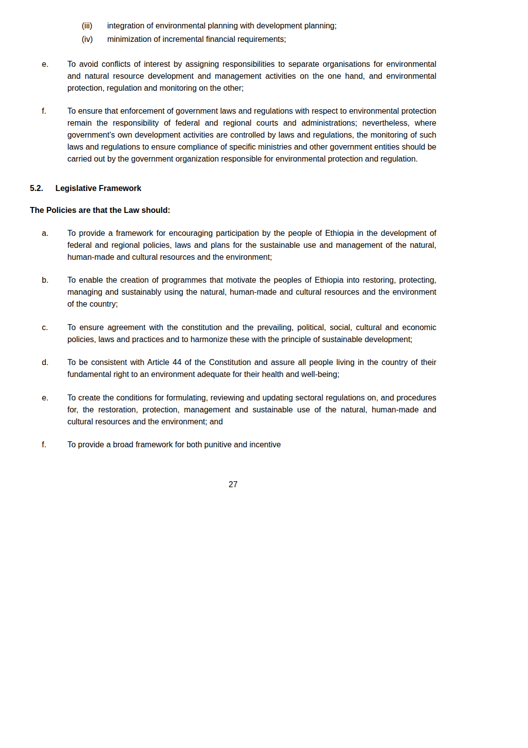(iii)
integration of environmental planning with development planning;
(iv)
minimization of incremental financial requirements;
e.
To avoid conflicts of interest by assigning responsibilities to separate organisations for environmental and natural resource development and management activities on the one hand, and environmental protection, regulation and monitoring on the other;
f.
To ensure that enforcement of government laws and regulations with respect to environmental protection remain the responsibility of federal and regional courts and administrations; nevertheless, where government's own development activities are controlled by laws and regulations, the monitoring of such laws and regulations to ensure compliance of specific ministries and other government entities should be carried out by the government organization responsible for environmental protection and regulation.
5.2. Legislative Framework
The Policies are that the Law should:
a.
To provide a framework for encouraging participation by the people of Ethiopia in the development of federal and regional policies, laws and plans for the sustainable use and management of the natural, human-made and cultural resources and the environment;
b.
To enable the creation of programmes that motivate the peoples of Ethiopia into restoring, protecting, managing and sustainably using the natural, human-made and cultural resources and the environment of the country;
c.
To ensure agreement with the constitution and the prevailing, political, social, cultural and economic policies, laws and practices and to harmonize these with the principle of sustainable development;
d.
To be consistent with Article 44 of the Constitution and assure all people living in the country of their fundamental right to an environment adequate for their health and well-being;
e.
To create the conditions for formulating, reviewing and updating sectoral regulations on, and procedures for, the restoration, protection, management and sustainable use of the natural, human-made and cultural resources and the environment; and
f.
To provide a broad framework for both punitive and incentive
27